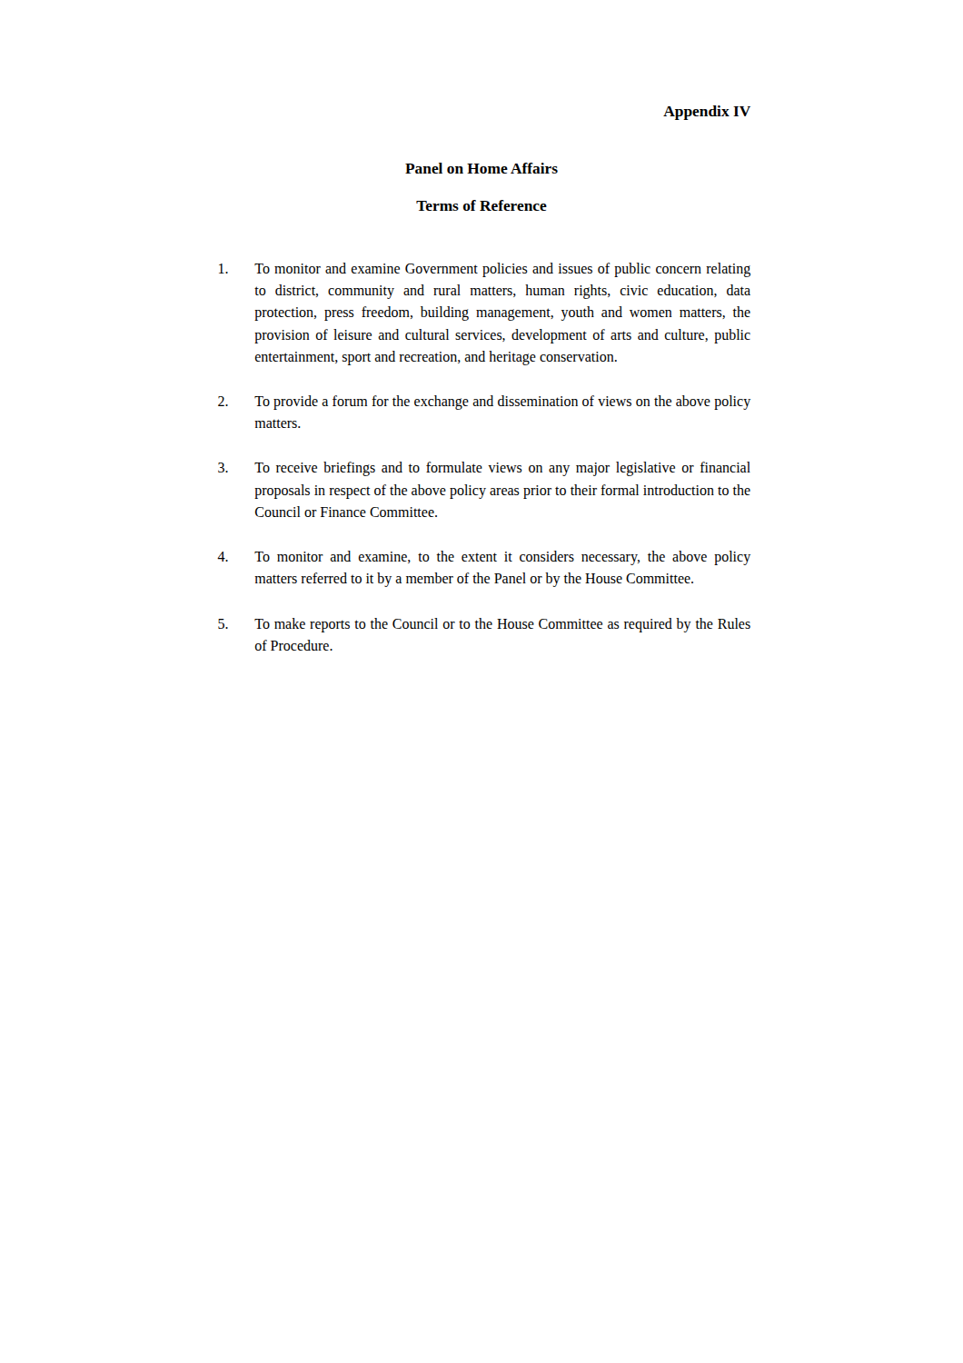Appendix IV
Panel on Home Affairs
Terms of Reference
1. To monitor and examine Government policies and issues of public concern relating to district, community and rural matters, human rights, civic education, data protection, press freedom, building management, youth and women matters, the provision of leisure and cultural services, development of arts and culture, public entertainment, sport and recreation, and heritage conservation.
2. To provide a forum for the exchange and dissemination of views on the above policy matters.
3. To receive briefings and to formulate views on any major legislative or financial proposals in respect of the above policy areas prior to their formal introduction to the Council or Finance Committee.
4. To monitor and examine, to the extent it considers necessary, the above policy matters referred to it by a member of the Panel or by the House Committee.
5. To make reports to the Council or to the House Committee as required by the Rules of Procedure.